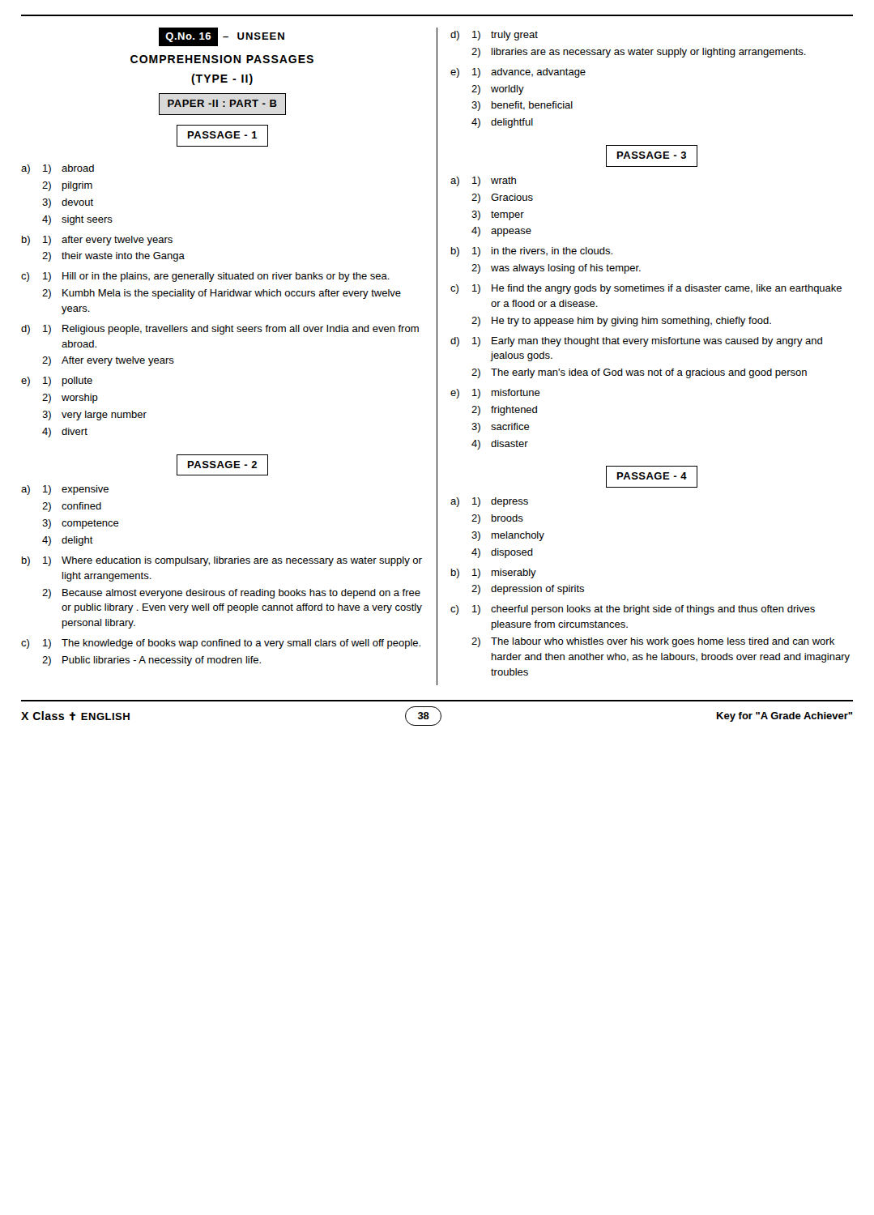Q.No. 16– UNSEEN
COMPREHENSION PASSAGES
(TYPE - II)
PAPER -II : PART - B
PASSAGE - 1
a)
1) abroad
2) pilgrim
3) devout
4) sight seers
b)
1) after every twelve years
2) their waste into the Ganga
c)
1) Hill or in the plains, are generally situated on river banks or by the sea.
2) Kumbh Mela is the speciality of Haridwar which occurs after every twelve years.
d)
1) Religious people, travellers and sight seers from all over India and even from abroad.
2) After every twelve years
e)
1) pollute
2) worship
3) very large number
4) divert
PASSAGE - 2
a)
1) expensive
2) confined
3) competence
4) delight
b)
1) Where education is compulsary, libraries are as necessary as water supply or light arrangements.
2) Because almost everyone desirous of reading books has to depend on a free or public library . Even very well off people cannot afford to have a very costly personal library.
c)
1) The knowledge of books wap confined to a very small clars of well off people.
2) Public libraries - A necessity of modren life.
d)
1) truly great
2) libraries are as necessary as water supply or lighting arrangements.
e)
1) advance, advantage
2) worldly
3) benefit, beneficial
4) delightful
PASSAGE - 3
a)
1) wrath
2) Gracious
3) temper
4) appease
b)
1) in the rivers, in the clouds.
2) was always losing of his temper.
c)
1) He find the angry gods by sometimes if a disaster came, like an earthquake or a flood or a disease.
2) He try to appease him by giving him something, chiefly food.
d)
1) Early man they thought that every misfortune was caused by angry and jealous gods.
2) The early man's idea of God was not of a gracious and good person
e)
1) misfortune
2) frightened
3) sacrifice
4) disaster
PASSAGE - 4
a)
1) depress
2) broods
3) melancholy
4) disposed
b)
1) miserably
2) depression of spirits
c)
1) cheerful person looks at the bright side of things and thus often drives pleasure from circumstances.
2) The labour who whistles over his work goes home less tired and can work harder and then another who, as he labours, broods over read and imaginary troubles
X Class ✝ ENGLISH
38
Key for "A Grade Achiever"